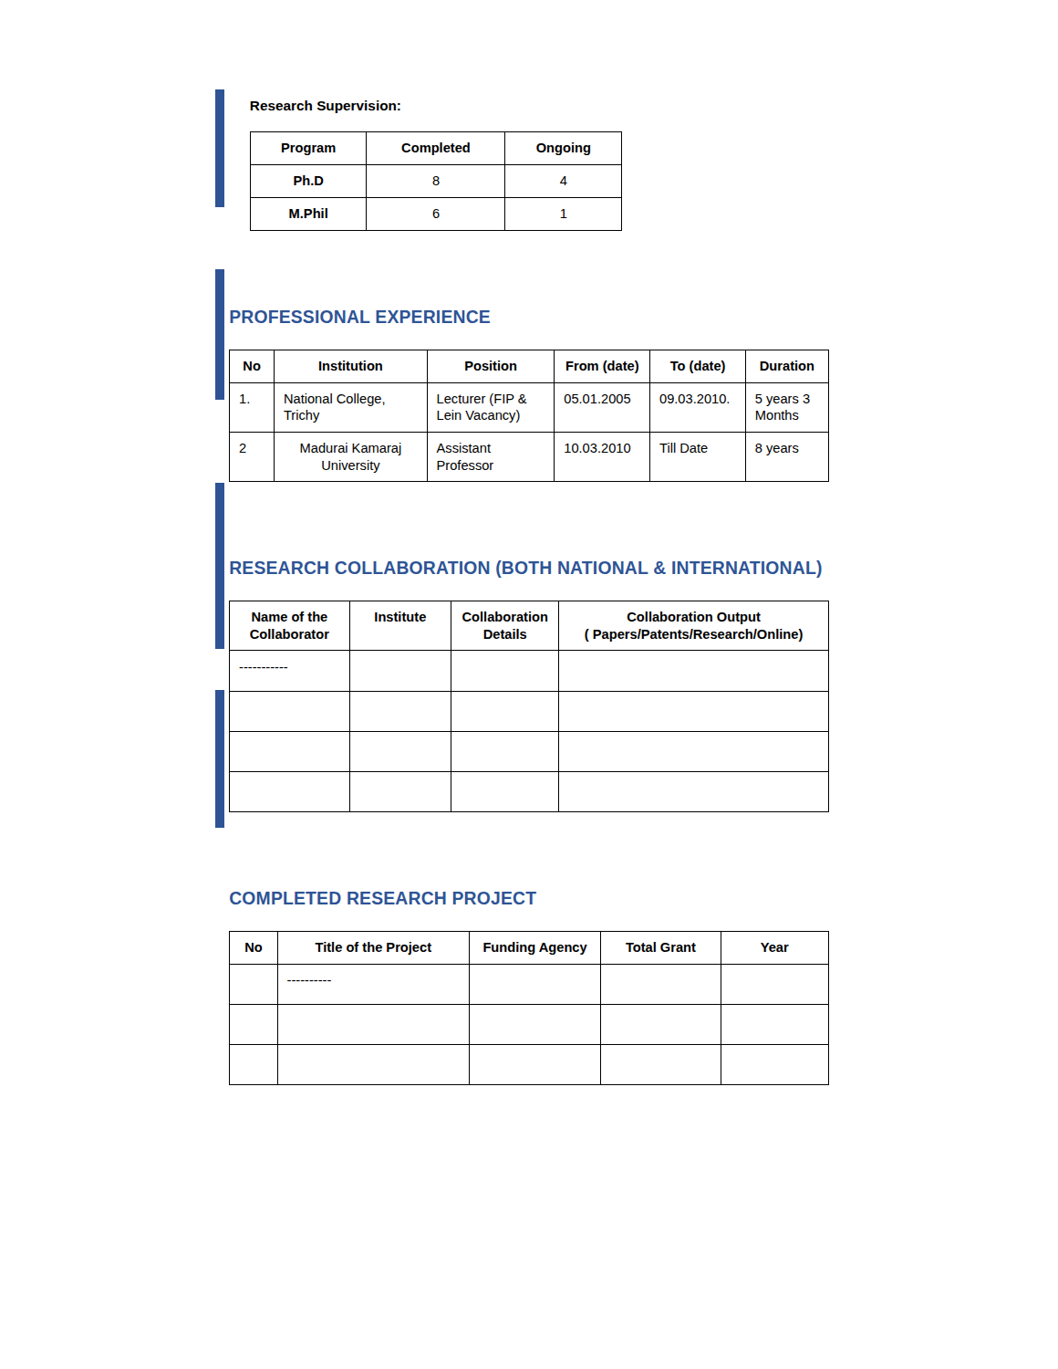Research Supervision:
| Program | Completed | Ongoing |
| --- | --- | --- |
| Ph.D | 8 | 4 |
| M.Phil | 6 | 1 |
PROFESSIONAL EXPERIENCE
| No | Institution | Position | From (date) | To (date) | Duration |
| --- | --- | --- | --- | --- | --- |
| 1. | National College, Trichy | Lecturer (FIP & Lein Vacancy) | 05.01.2005 | 09.03.2010. | 5 years 3 Months |
| 2 | Madurai Kamaraj University | Assistant Professor | 10.03.2010 | Till Date | 8 years |
RESEARCH COLLABORATION (BOTH NATIONAL & INTERNATIONAL)
| Name of the Collaborator | Institute | Collaboration Details | Collaboration Output ( Papers/Patents/Research/Online) |
| --- | --- | --- | --- |
| ----------- | | | |
COMPLETED RESEARCH PROJECT
| No | Title of the Project | Funding Agency | Total Grant | Year |
| --- | --- | --- | --- | --- |
| | ---------- | | | |